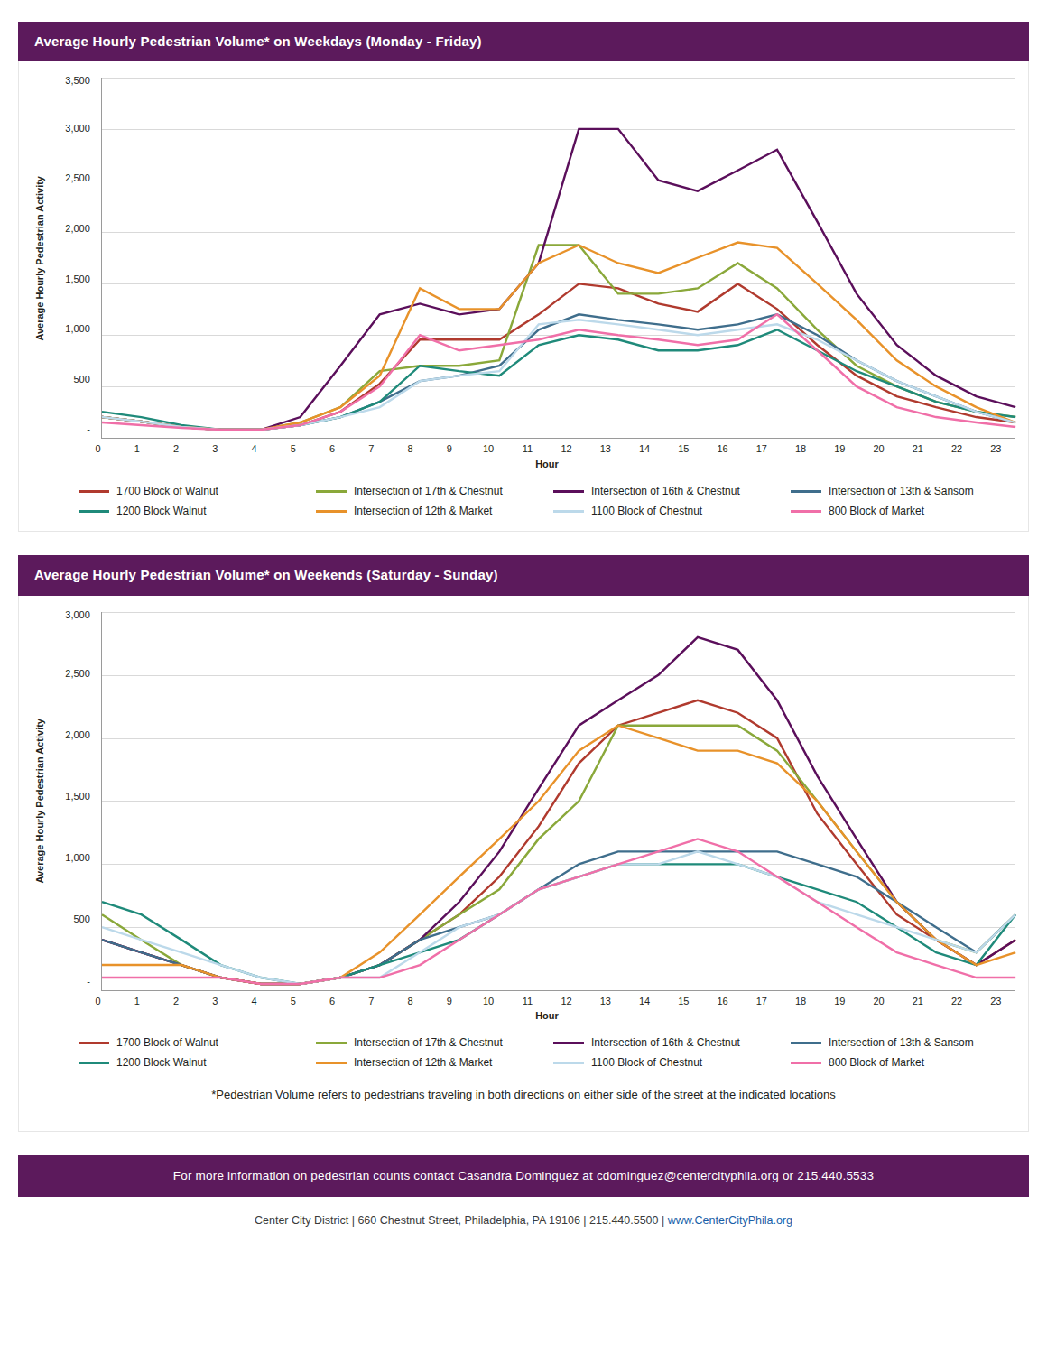Average Hourly Pedestrian Volume* on Weekdays (Monday - Friday)
Average Hourly Pedestrian Activity
3,500 3,000 2,500 2,000 1,500 1,000 500 -
012345 67891011 121314151617 181920212223
Hour
1700 Block of Walnut
Intersection of 17th & Chestnut
Intersection of 16th & Chestnut
Intersection of 13th & Sansom
1200 Block Walnut
Intersection of 12th & Market
1100 Block of Chestnut
800 Block of Market
Average Hourly Pedestrian Volume* on Weekends (Saturday - Sunday)
Average Hourly Pedestrian Activity
3,000 2,500 2,000 1,500 1,000 500 -
012345 67891011 121314151617 181920212223
Hour
1700 Block of Walnut
Intersection of 17th & Chestnut
Intersection of 16th & Chestnut
Intersection of 13th & Sansom
1200 Block Walnut
Intersection of 12th & Market
1100 Block of Chestnut
800 Block of Market
*Pedestrian Volume refers to pedestrians traveling in both directions on either side of the street at the indicated locations
For more information on pedestrian counts contact Casandra Dominguez at cdominguez@centercityphila.org or 215.440.5533
Center City District | 660 Chestnut Street, Philadelphia, PA 19106 | 215.440.5500 | www.CenterCityPhila.org